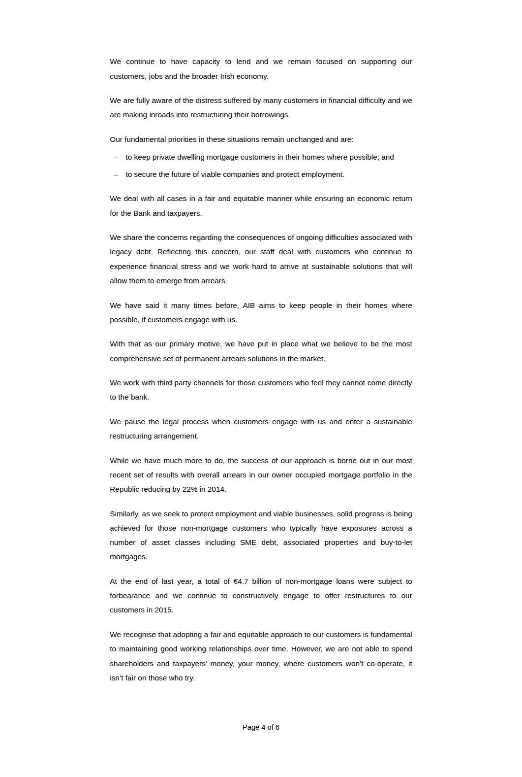We continue to have capacity to lend and we remain focused on supporting our customers, jobs and the broader Irish economy.
We are fully aware of the distress suffered by many customers in financial difficulty and we are making inroads into restructuring their borrowings.
Our fundamental priorities in these situations remain unchanged and are:
to keep private dwelling mortgage customers in their homes where possible; and
to secure the future of viable companies and protect employment.
We deal with all cases in a fair and equitable manner while ensuring an economic return for the Bank and taxpayers.
We share the concerns regarding the consequences of ongoing difficulties associated with legacy debt. Reflecting this concern, our staff deal with customers who continue to experience financial stress and we work hard to arrive at sustainable solutions that will allow them to emerge from arrears.
We have said it many times before, AIB aims to keep people in their homes where possible, if customers engage with us.
With that as our primary motive, we have put in place what we believe to be the most comprehensive set of permanent arrears solutions in the market.
We work with third party channels for those customers who feel they cannot come directly to the bank.
We pause the legal process when customers engage with us and enter a sustainable restructuring arrangement.
While we have much more to do, the success of our approach is borne out in our most recent set of results with overall arrears in our owner occupied mortgage portfolio in the Republic reducing by 22% in 2014.
Similarly, as we seek to protect employment and viable businesses, solid progress is being achieved for those non-mortgage customers who typically have exposures across a number of asset classes including SME debt, associated properties and buy-to-let mortgages.
At the end of last year, a total of €4.7 billion of non-mortgage loans were subject to forbearance and we continue to constructively engage to offer restructures to our customers in 2015.
We recognise that adopting a fair and equitable approach to our customers is fundamental to maintaining good working relationships over time. However, we are not able to spend shareholders and taxpayers’ money, your money, where customers won’t co-operate, it isn’t fair on those who try.
Page 4 of 6